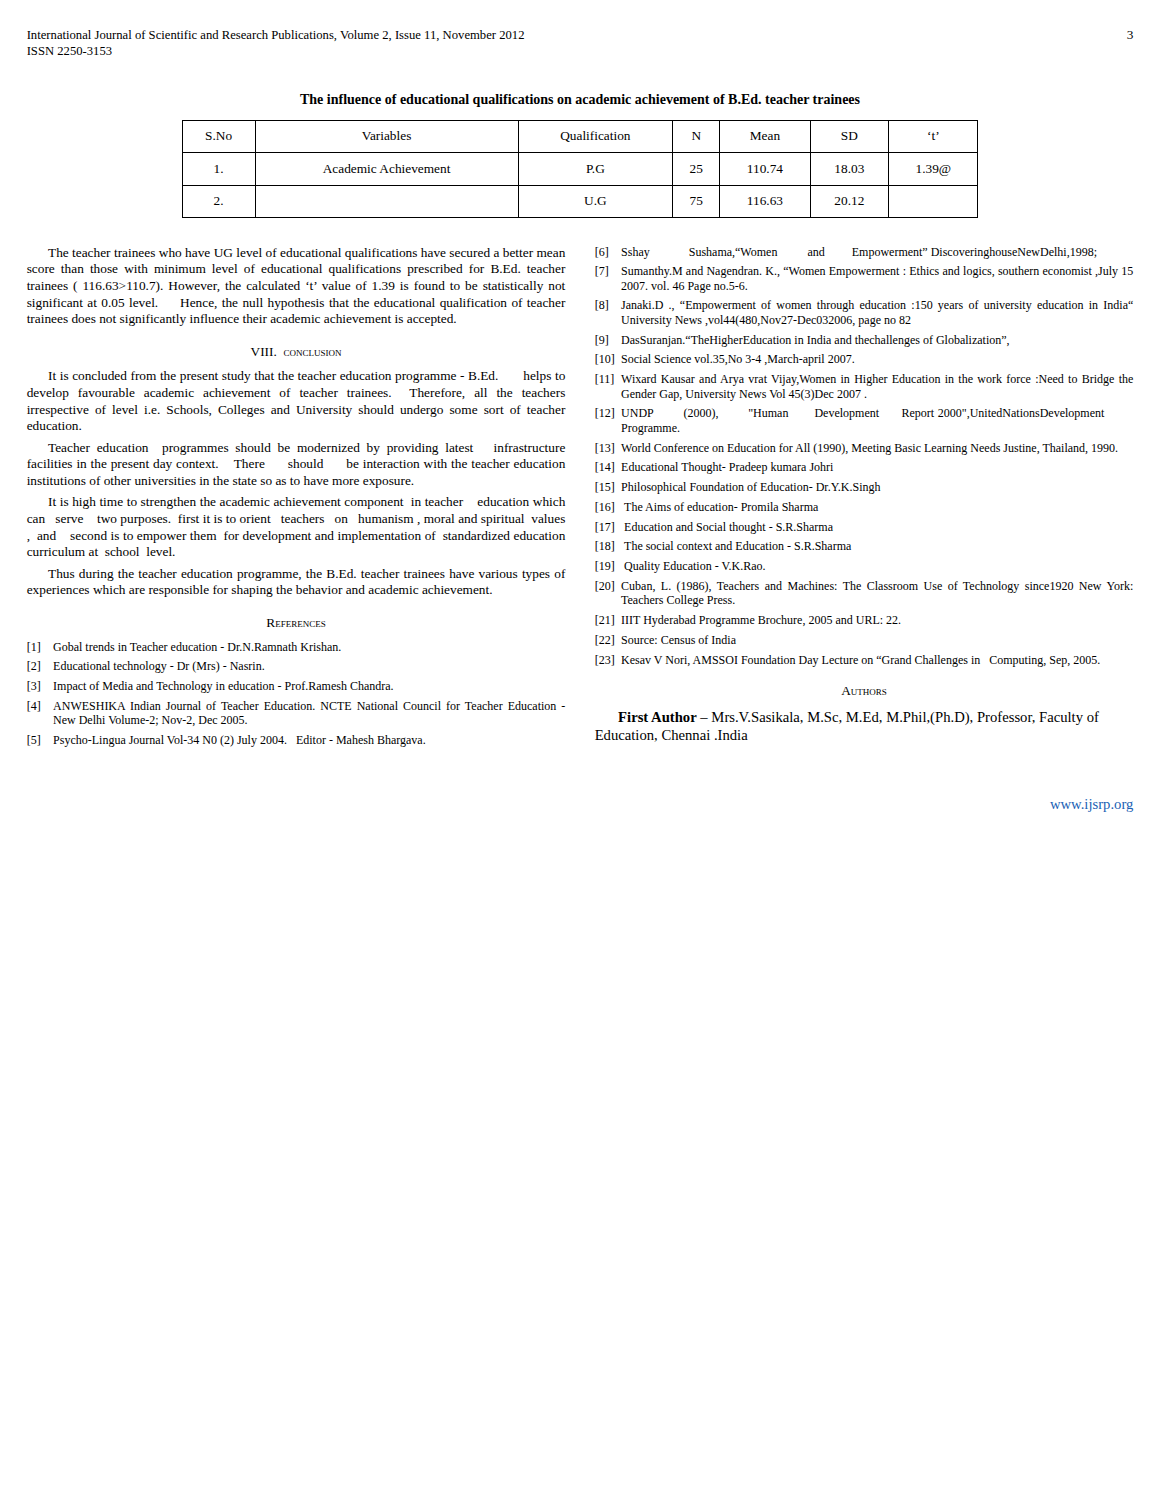International Journal of Scientific and Research Publications, Volume 2, Issue 11, November 2012
ISSN 2250-3153
3
The influence of educational qualifications on academic achievement of B.Ed. teacher trainees
| S.No | Variables | Qualification | N | Mean | SD | ‘t’ |
| --- | --- | --- | --- | --- | --- | --- |
| 1. | Academic Achievement | P.G | 25 | 110.74 | 18.03 | 1.39@ |
| 2. | | U.G | 75 | 116.63 | 20.12 | |
The teacher trainees who have UG level of educational qualifications have secured a better mean score than those with minimum level of educational qualifications prescribed for B.Ed. teacher trainees ( 116.63>110.7). However, the calculated ‘t’ value of 1.39 is found to be statistically not significant at 0.05 level. Hence, the null hypothesis that the educational qualification of teacher trainees does not significantly influence their academic achievement is accepted.
VIII. conclusion
It is concluded from the present study that the teacher education programme - B.Ed. helps to develop favourable academic achievement of teacher trainees. Therefore, all the teachers irrespective of level i.e. Schools, Colleges and University should undergo some sort of teacher education.
Teacher education programmes should be modernized by providing latest infrastructure facilities in the present day context. There should be interaction with the teacher education institutions of other universities in the state so as to have more exposure.
It is high time to strengthen the academic achievement component in teacher education which can serve two purposes. first it is to orient teachers on humanism , moral and spiritual values , and second is to empower them for development and implementation of standardized education curriculum at school level.
Thus during the teacher education programme, the B.Ed. teacher trainees have various types of experiences which are responsible for shaping the behavior and academic achievement.
References
[1] Gobal trends in Teacher education - Dr.N.Ramnath Krishan.
[2] Educational technology - Dr (Mrs) - Nasrin.
[3] Impact of Media and Technology in education - Prof.Ramesh Chandra.
[4] ANWESHIKA Indian Journal of Teacher Education. NCTE National Council for Teacher Education - New Delhi Volume-2; Nov-2, Dec 2005.
[5] Psycho-Lingua Journal Vol-34 N0 (2) July 2004. Editor - Mahesh Bhargava.
[6] Sshay Sushama,“Women and Empowerment” DiscoveringhouseNewDelhi,1998;
[7] Sumanthy.M and Nagendran. K., “Women Empowerment : Ethics and logics, southern economist ,July 15 2007. vol. 46 Page no.5-6.
[8] Janaki.D ., “Empowerment of women through education :150 years of university education in India“ University News ,vol44(480,Nov27-Dec032006, page no 82
[9] DasSuranjan.“TheHigherEducation in India and thechallenges of Globalization”,
[10] Social Science vol.35,No 3-4 ,March-april 2007.
[11] Wixard Kausar and Arya vrat Vijay,Women in Higher Education in the work force :Need to Bridge the Gender Gap, University News Vol 45(3)Dec 2007 .
[12] UNDP (2000), "Human Development Report 2000",UnitedNationsDevelopment Programme.
[13] World Conference on Education for All (1990), Meeting Basic Learning Needs Justine, Thailand, 1990.
[14] Educational Thought- Pradeep kumara Johri
[15] Philosophical Foundation of Education- Dr.Y.K.Singh
[16] The Aims of education- Promila Sharma
[17] Education and Social thought - S.R.Sharma
[18] The social context and Education - S.R.Sharma
[19] Quality Education - V.K.Rao.
[20] Cuban, L. (1986), Teachers and Machines: The Classroom Use of Technology since1920 New York: Teachers College Press.
[21] IIIT Hyderabad Programme Brochure, 2005 and URL: 22.
[22] Source: Census of India
[23] Kesav V Nori, AMSSOI Foundation Day Lecture on “Grand Challenges in Computing, Sep, 2005.
Authors
First Author – Mrs.V.Sasikala, M.Sc, M.Ed, M.Phil,(Ph.D), Professor, Faculty of Education, Chennai .India
www.ijsrp.org